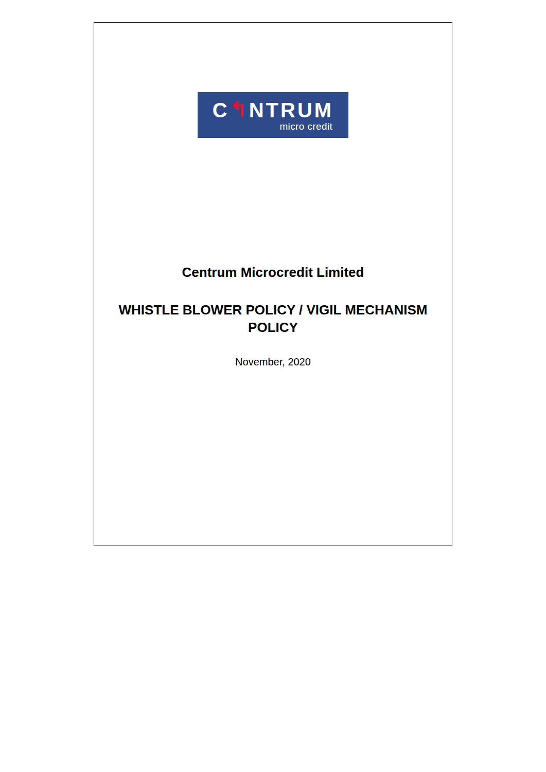C↰NTRUM
micro credit
Centrum Microcredit Limited
WHISTLE BLOWER POLICY / VIGIL MECHANISM POLICY
November, 2020